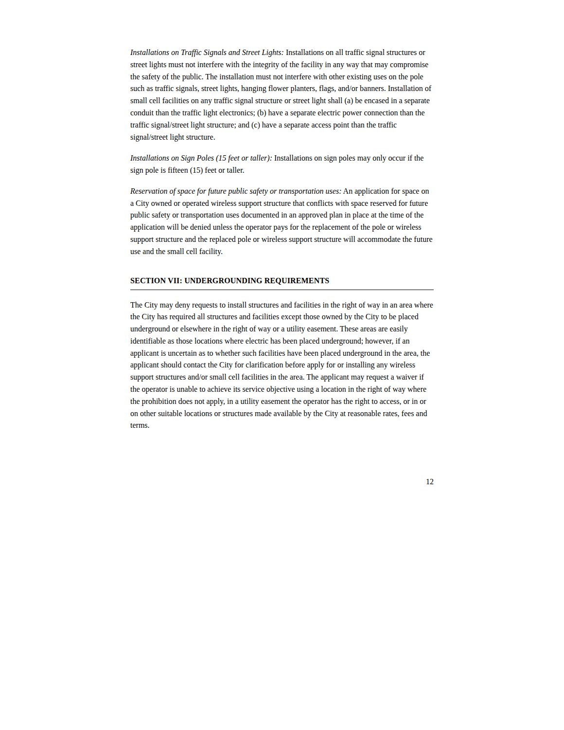Installations on Traffic Signals and Street Lights: Installations on all traffic signal structures or street lights must not interfere with the integrity of the facility in any way that may compromise the safety of the public. The installation must not interfere with other existing uses on the pole such as traffic signals, street lights, hanging flower planters, flags, and/or banners. Installation of small cell facilities on any traffic signal structure or street light shall (a) be encased in a separate conduit than the traffic light electronics; (b) have a separate electric power connection than the traffic signal/street light structure; and (c) have a separate access point than the traffic signal/street light structure.
Installations on Sign Poles (15 feet or taller): Installations on sign poles may only occur if the sign pole is fifteen (15) feet or taller.
Reservation of space for future public safety or transportation uses: An application for space on a City owned or operated wireless support structure that conflicts with space reserved for future public safety or transportation uses documented in an approved plan in place at the time of the application will be denied unless the operator pays for the replacement of the pole or wireless support structure and the replaced pole or wireless support structure will accommodate the future use and the small cell facility.
SECTION VII: UNDERGROUNDING REQUIREMENTS
The City may deny requests to install structures and facilities in the right of way in an area where the City has required all structures and facilities except those owned by the City to be placed underground or elsewhere in the right of way or a utility easement. These areas are easily identifiable as those locations where electric has been placed underground; however, if an applicant is uncertain as to whether such facilities have been placed underground in the area, the applicant should contact the City for clarification before apply for or installing any wireless support structures and/or small cell facilities in the area. The applicant may request a waiver if the operator is unable to achieve its service objective using a location in the right of way where the prohibition does not apply, in a utility easement the operator has the right to access, or in or on other suitable locations or structures made available by the City at reasonable rates, fees and terms.
12